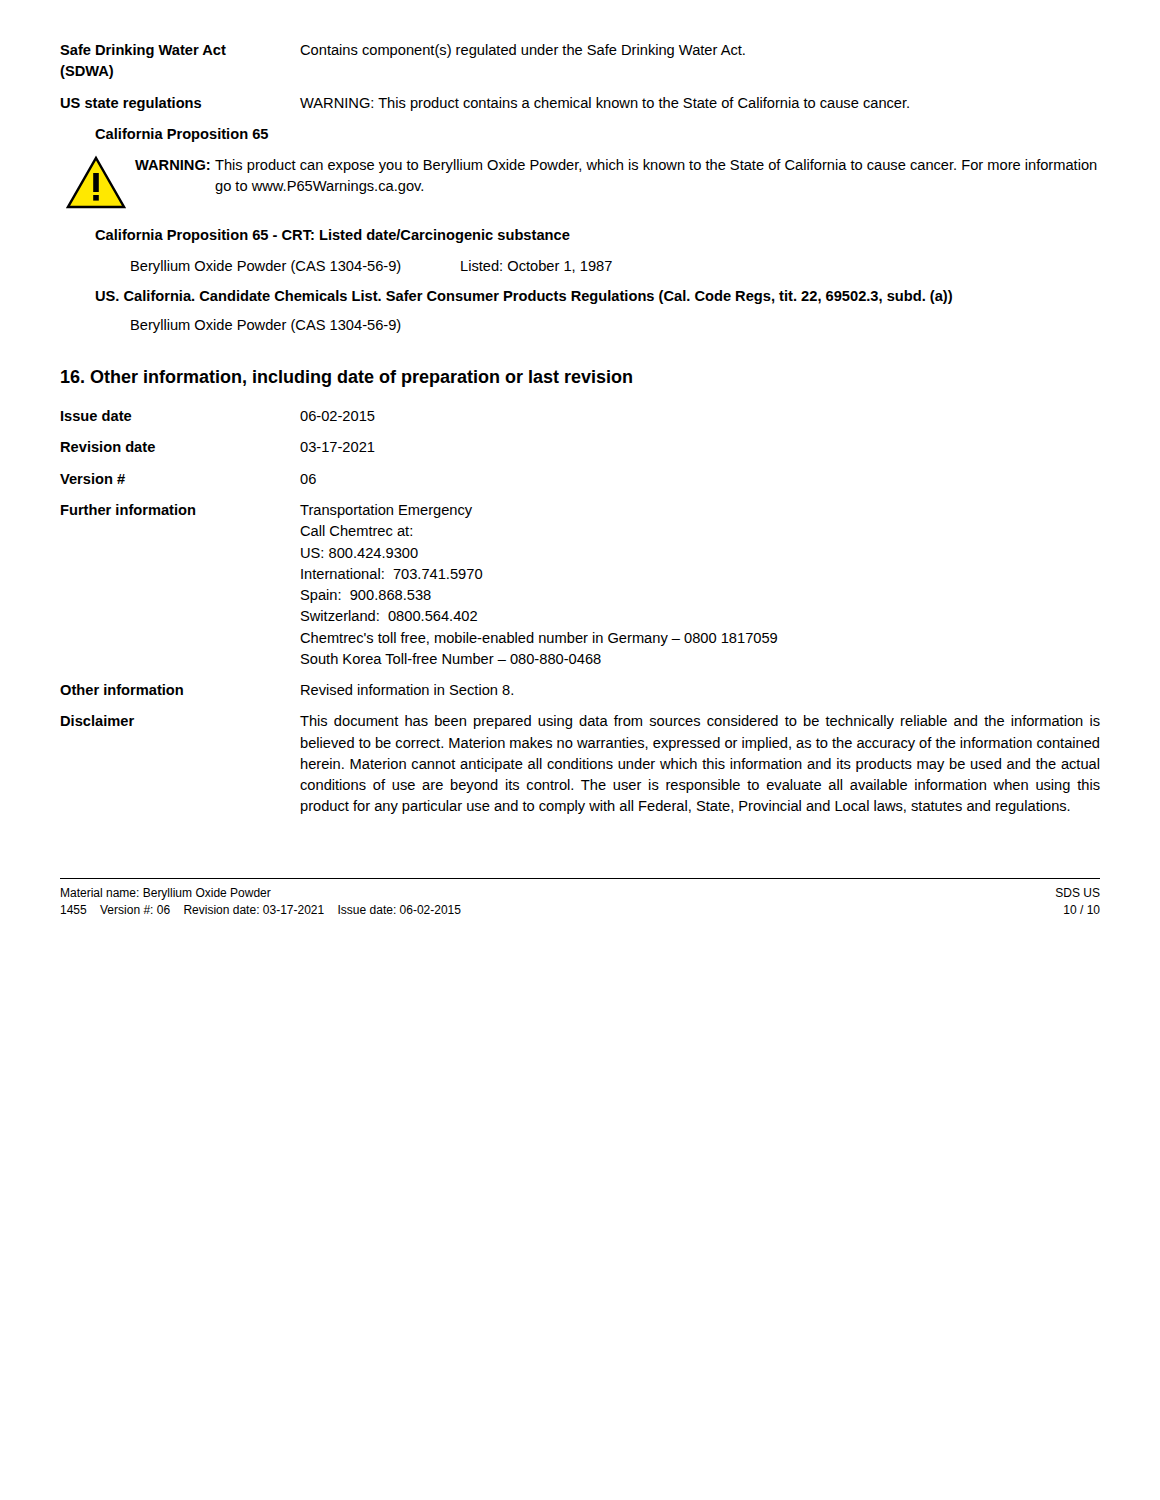Safe Drinking Water Act
(SDWA)
Contains component(s) regulated under the Safe Drinking Water Act.
US state regulations
WARNING: This product contains a chemical known to the State of California to cause cancer.
California Proposition 65
WARNING:
This product can expose you to Beryllium Oxide Powder, which is known to the State of California to cause cancer. For more information go to www.P65Warnings.ca.gov.
California Proposition 65 - CRT: Listed date/Carcinogenic substance
Beryllium Oxide Powder (CAS 1304-56-9)
Listed: October 1, 1987
US. California. Candidate Chemicals List. Safer Consumer Products Regulations (Cal. Code Regs, tit. 22, 69502.3, subd. (a))
Beryllium Oxide Powder (CAS 1304-56-9)
16. Other information, including date of preparation or last revision
Issue date
06-02-2015
Revision date
03-17-2021
Version #
06
Further information
Transportation Emergency
Call Chemtrec at:
US: 800.424.9300
International: 703.741.5970
Spain: 900.868.538
Switzerland: 0800.564.402
Chemtrec's toll free, mobile-enabled number in Germany – 0800 1817059
South Korea Toll-free Number – 080-880-0468
Other information
Revised information in Section 8.
Disclaimer
This document has been prepared using data from sources considered to be technically reliable and the information is believed to be correct. Materion makes no warranties, expressed or implied, as to the accuracy of the information contained herein. Materion cannot anticipate all conditions under which this information and its products may be used and the actual conditions of use are beyond its control. The user is responsible to evaluate all available information when using this product for any particular use and to comply with all Federal, State, Provincial and Local laws, statutes and regulations.
Material name: Beryllium Oxide Powder
1455 Version #: 06 Revision date: 03-17-2021 Issue date: 06-02-2015
SDS US
10 / 10